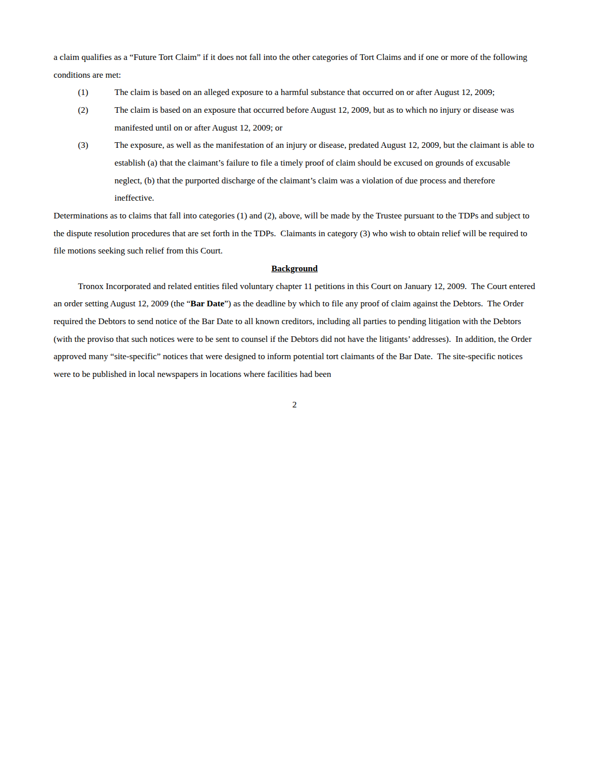a claim qualifies as a “Future Tort Claim” if it does not fall into the other categories of Tort Claims and if one or more of the following conditions are met:
(1) The claim is based on an alleged exposure to a harmful substance that occurred on or after August 12, 2009;
(2) The claim is based on an exposure that occurred before August 12, 2009, but as to which no injury or disease was manifested until on or after August 12, 2009; or
(3) The exposure, as well as the manifestation of an injury or disease, predated August 12, 2009, but the claimant is able to establish (a) that the claimant’s failure to file a timely proof of claim should be excused on grounds of excusable neglect, (b) that the purported discharge of the claimant’s claim was a violation of due process and therefore ineffective.
Determinations as to claims that fall into categories (1) and (2), above, will be made by the Trustee pursuant to the TDPs and subject to the dispute resolution procedures that are set forth in the TDPs. Claimants in category (3) who wish to obtain relief will be required to file motions seeking such relief from this Court.
Background
Tronox Incorporated and related entities filed voluntary chapter 11 petitions in this Court on January 12, 2009. The Court entered an order setting August 12, 2009 (the “Bar Date”) as the deadline by which to file any proof of claim against the Debtors. The Order required the Debtors to send notice of the Bar Date to all known creditors, including all parties to pending litigation with the Debtors (with the proviso that such notices were to be sent to counsel if the Debtors did not have the litigants’ addresses). In addition, the Order approved many “site-specific” notices that were designed to inform potential tort claimants of the Bar Date. The site-specific notices were to be published in local newspapers in locations where facilities had been
2